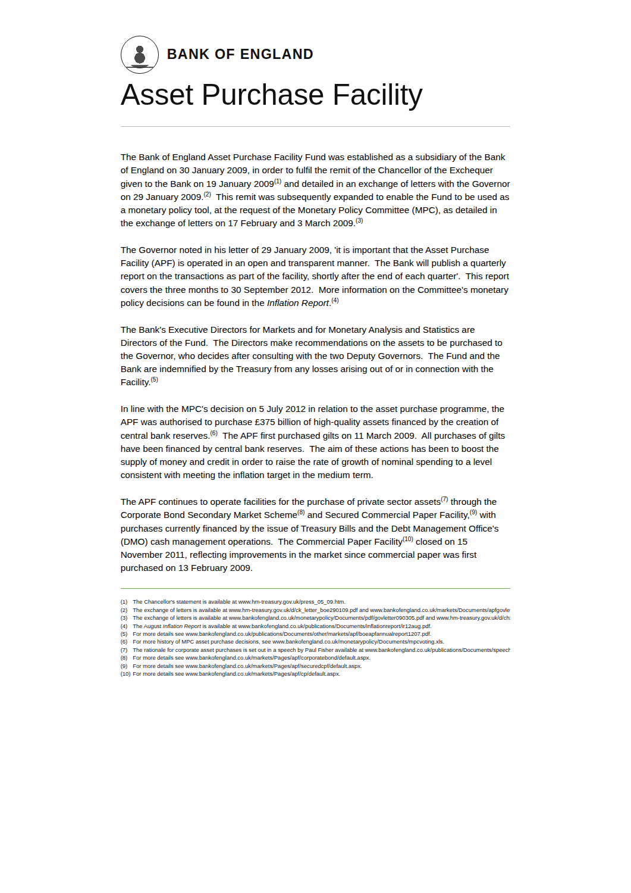BANK OF ENGLAND
Asset Purchase Facility
The Bank of England Asset Purchase Facility Fund was established as a subsidiary of the Bank of England on 30 January 2009, in order to fulfil the remit of the Chancellor of the Exchequer given to the Bank on 19 January 2009(1) and detailed in an exchange of letters with the Governor on 29 January 2009.(2) This remit was subsequently expanded to enable the Fund to be used as a monetary policy tool, at the request of the Monetary Policy Committee (MPC), as detailed in the exchange of letters on 17 February and 3 March 2009.(3)
The Governor noted in his letter of 29 January 2009, 'it is important that the Asset Purchase Facility (APF) is operated in an open and transparent manner. The Bank will publish a quarterly report on the transactions as part of the facility, shortly after the end of each quarter'. This report covers the three months to 30 September 2012. More information on the Committee's monetary policy decisions can be found in the Inflation Report.(4)
The Bank's Executive Directors for Markets and for Monetary Analysis and Statistics are Directors of the Fund. The Directors make recommendations on the assets to be purchased to the Governor, who decides after consulting with the two Deputy Governors. The Fund and the Bank are indemnified by the Treasury from any losses arising out of or in connection with the Facility.(5)
In line with the MPC's decision on 5 July 2012 in relation to the asset purchase programme, the APF was authorised to purchase £375 billion of high-quality assets financed by the creation of central bank reserves.(6) The APF first purchased gilts on 11 March 2009. All purchases of gilts have been financed by central bank reserves. The aim of these actions has been to boost the supply of money and credit in order to raise the rate of growth of nominal spending to a level consistent with meeting the inflation target in the medium term.
The APF continues to operate facilities for the purchase of private sector assets(7) through the Corporate Bond Secondary Market Scheme(8) and Secured Commercial Paper Facility,(9) with purchases currently financed by the issue of Treasury Bills and the Debt Management Office's (DMO) cash management operations. The Commercial Paper Facility(10) closed on 15 November 2011, reflecting improvements in the market since commercial paper was first purchased on 13 February 2009.
(1) The Chancellor's statement is available at www.hm-treasury.gov.uk/press_05_09.htm.
(2) The exchange of letters is available at www.hm-treasury.gov.uk/d/ck_letter_boe290109.pdf and www.bankofengland.co.uk/markets/Documents/apfgovletter090129.pdf.
(3) The exchange of letters is available at www.bankofengland.co.uk/monetarypolicy/Documents/pdf/govletter090305.pdf and www.hm-treasury.gov.uk/d/chxletter_boe050309.pdf.
(4) The August Inflation Report is available at www.bankofengland.co.uk/publications/Documents/inflationreport/ir12aug.pdf.
(5) For more details see www.bankofengland.co.uk/publications/Documents/other/markets/apf/boeapfannualreport1207.pdf.
(6) For more history of MPC asset purchase decisions, see www.bankofengland.co.uk/monetarypolicy/Documents/mpcvoting.xls.
(7) The rationale for corporate asset purchases is set out in a speech by Paul Fisher available at www.bankofengland.co.uk/publications/Documents/speeches/2010/speech423.pdf.
(8) For more details see www.bankofengland.co.uk/markets/Pages/apf/corporatebond/default.aspx.
(9) For more details see www.bankofengland.co.uk/markets/Pages/apf/securedcpf/default.aspx.
(10) For more details see www.bankofengland.co.uk/markets/Pages/apf/cp/default.aspx.